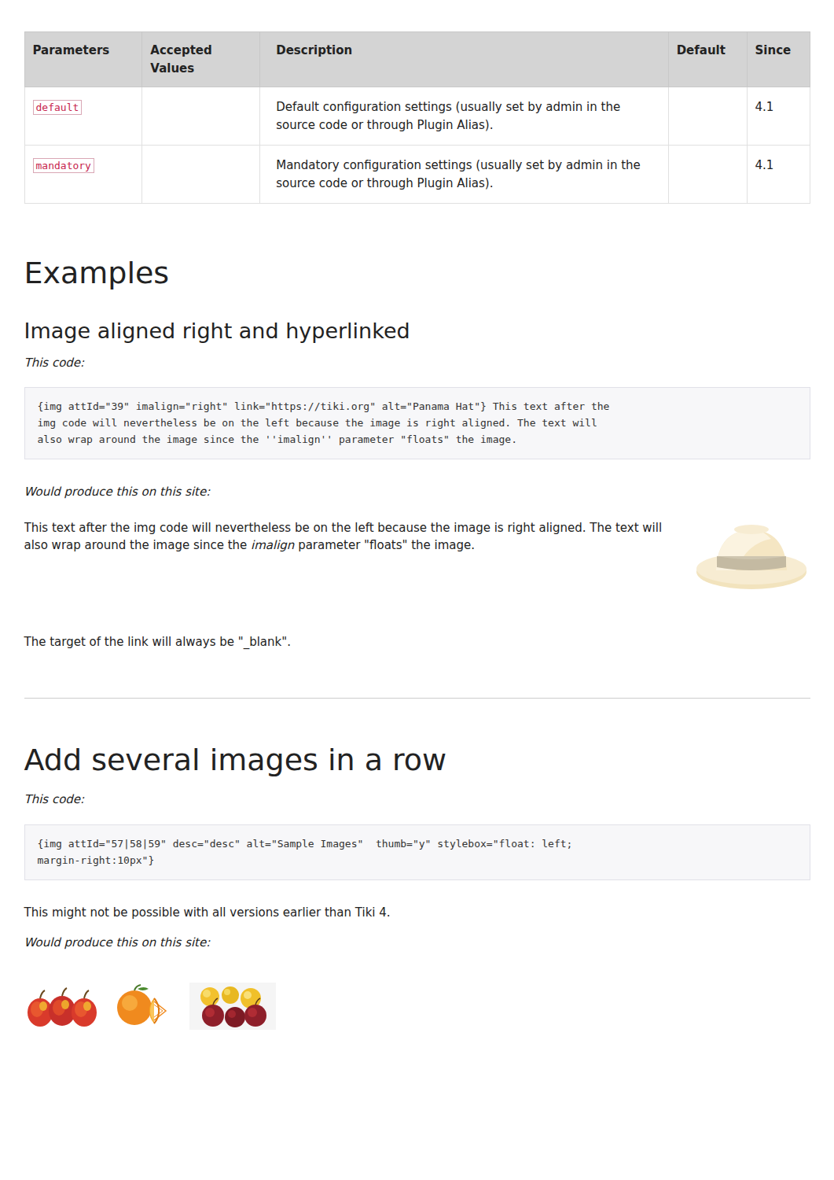| Parameters | Accepted Values | Description | Default | Since |
| --- | --- | --- | --- | --- |
| default | | Default configuration settings (usually set by admin in the source code or through Plugin Alias). | | 4.1 |
| mandatory | | Mandatory configuration settings (usually set by admin in the source code or through Plugin Alias). | | 4.1 |
Examples
Image aligned right and hyperlinked
This code:
{img attId="39" imalign="right" link="https://tiki.org" alt="Panama Hat"} This text after the
img code will nevertheless be on the left because the image is right aligned. The text will
also wrap around the image since the ''imalign'' parameter "floats" the image.
Would produce this on this site:
This text after the img code will nevertheless be on the left because the image is right aligned. The text will also wrap around the image since the imalign parameter "floats" the image.
The target of the link will always be "_blank".
Add several images in a row
This code:
{img attId="57|58|59" desc="desc" alt="Sample Images"  thumb="y" stylebox="float: left;
margin-right:10px"}
This might not be possible with all versions earlier than Tiki 4.
Would produce this on this site: